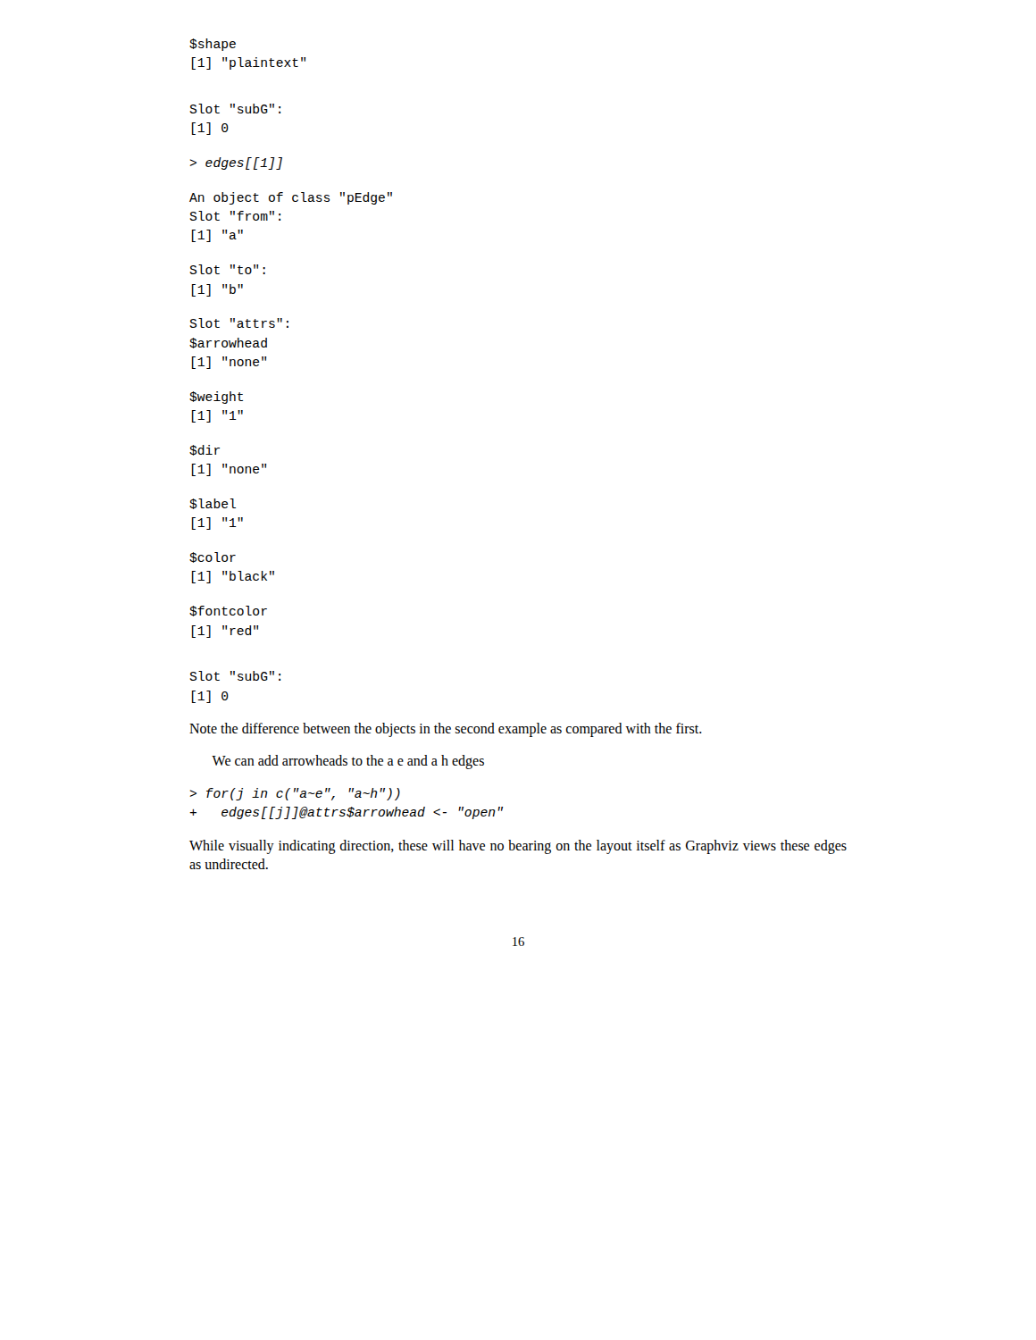$shape [1] "plaintext"
Slot "subG": [1] 0
> edges[[1]]
An object of class "pEdge" Slot "from": [1] "a"
Slot "to": [1] "b"
Slot "attrs": $arrowhead [1] "none"
$weight [1] "1"
$dir [1] "none"
$label [1] "1"
$color [1] "black"
$fontcolor [1] "red"
Slot "subG": [1] 0
Note the difference between the objects in the second example as compared with the first.
We can add arrowheads to the a e and a h edges
> for(j in c("a~e", "a~h")) + edges[[j]]@attrs$arrowhead <- "open"
While visually indicating direction, these will have no bearing on the layout itself as Graphviz views these edges as undirected.
16